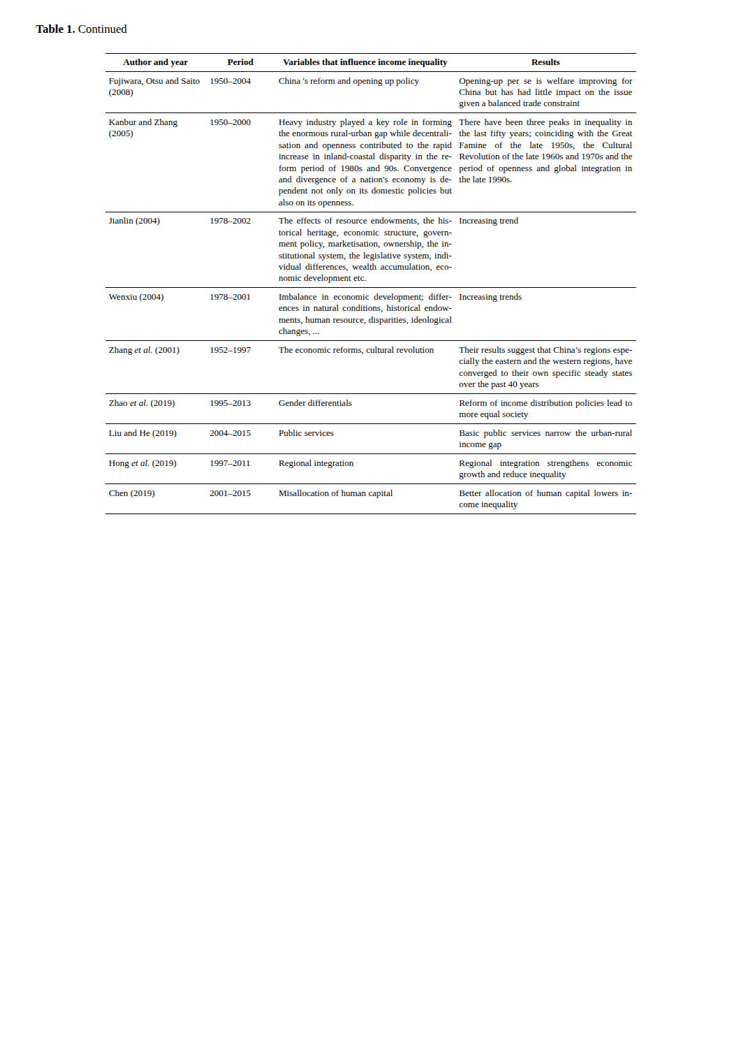Table 1. Continued
| Author and year | Period | Variables that influence income inequality | Results |
| --- | --- | --- | --- |
| Fujiwara, Otsu and Saito (2008) | 1950–2004 | China 's reform and opening up policy | Opening-up per se is welfare improving for China but has had little impact on the issue given a balanced trade constraint |
| Kanbur and Zhang (2005) | 1950–2000 | Heavy industry played a key role in forming the enormous rural-urban gap while decentralisation and openness contributed to the rapid increase in inland-coastal disparity in the reform period of 1980s and 90s. Convergence and divergence of a nation's economy is dependent not only on its domestic policies but also on its openness. | There have been three peaks in inequality in the last fifty years; coinciding with the Great Famine of the late 1950s, the Cultural Revolution of the late 1960s and 1970s and the period of openness and global integration in the late 1990s. |
| Jianlin (2004) | 1978–2002 | The effects of resource endowments, the historical heritage, economic structure, government policy, marketisation, ownership, the institutional system, the legislative system, individual differences, wealth accumulation, economic development etc. | Increasing trend |
| Wenxiu (2004) | 1978–2001 | Imbalance in economic development; differences in natural conditions, historical endowments, human resource, disparities, ideological changes, ... | Increasing trends |
| Zhang et al. (2001) | 1952–1997 | The economic reforms, cultural revolution | Their results suggest that China’s regions especially the eastern and the western regions, have converged to their own specific steady states over the past 40 years |
| Zhao et al. (2019) | 1995–2013 | Gender differentials | Reform of income distribution policies lead to more equal society |
| Liu and He (2019) | 2004–2015 | Public services | Basic public services narrow the urban-rural income gap |
| Hong et al. (2019) | 1997–2011 | Regional integration | Regional integration strengthens economic growth and reduce inequality |
| Chen (2019) | 2001–2015 | Misallocation of human capital | Better allocation of human capital lowers income inequality |